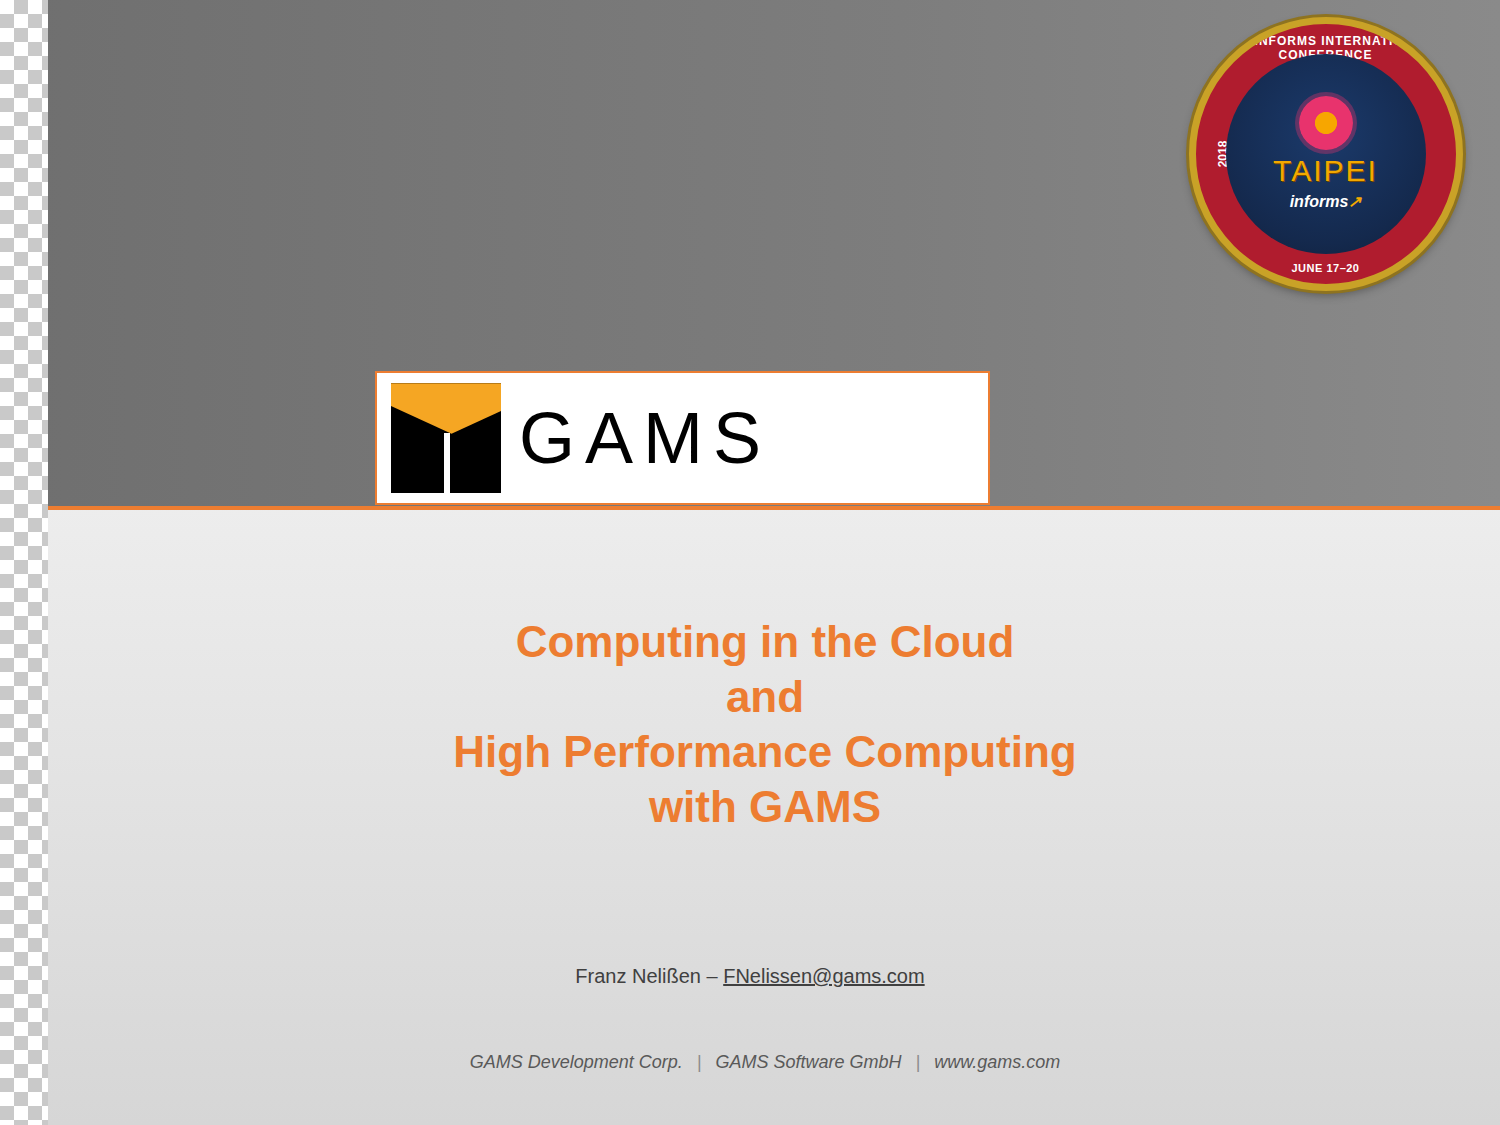2018
2018 Informs International Conference
TAIPEI
informs↗
June 17–20
GAMS
Computing in the Cloud
and
High Performance Computing
with GAMS
Franz Nelißen – FNelissen@gams.com
GAMS Development Corp.|GAMS Software GmbH|www.gams.com